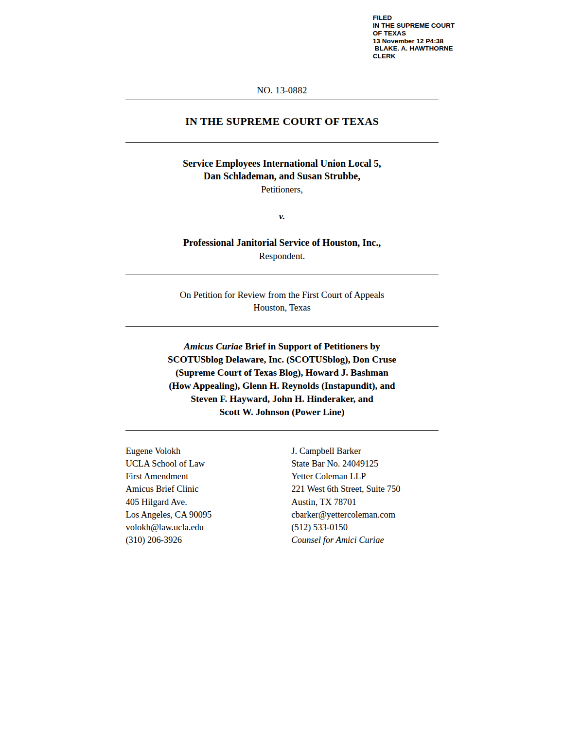FILED
IN THE SUPREME COURT
OF TEXAS
13 November 12 P4:38
BLAKE. A. HAWTHORNE
CLERK
NO. 13-0882
IN THE SUPREME COURT OF TEXAS
Service Employees International Union Local 5,
Dan Schlademan, and Susan Strubbe,
Petitioners,
v.
Professional Janitorial Service of Houston, Inc.,
Respondent.
On Petition for Review from the First Court of Appeals
Houston, Texas
Amicus Curiae Brief in Support of Petitioners by
SCOTUSblog Delaware, Inc. (SCOTUSblog), Don Cruse
(Supreme Court of Texas Blog), Howard J. Bashman
(How Appealing), Glenn H. Reynolds (Instapundit), and
Steven F. Hayward, John H. Hinderaker, and
Scott W. Johnson (Power Line)
Eugene Volokh
UCLA School of Law
First Amendment
Amicus Brief Clinic
405 Hilgard Ave.
Los Angeles, CA 90095
volokh@law.ucla.edu
(310) 206-3926
J. Campbell Barker
State Bar No. 24049125
Yetter Coleman LLP
221 West 6th Street, Suite 750
Austin, TX 78701
cbarker@yettercoleman.com
(512) 533-0150
Counsel for Amici Curiae